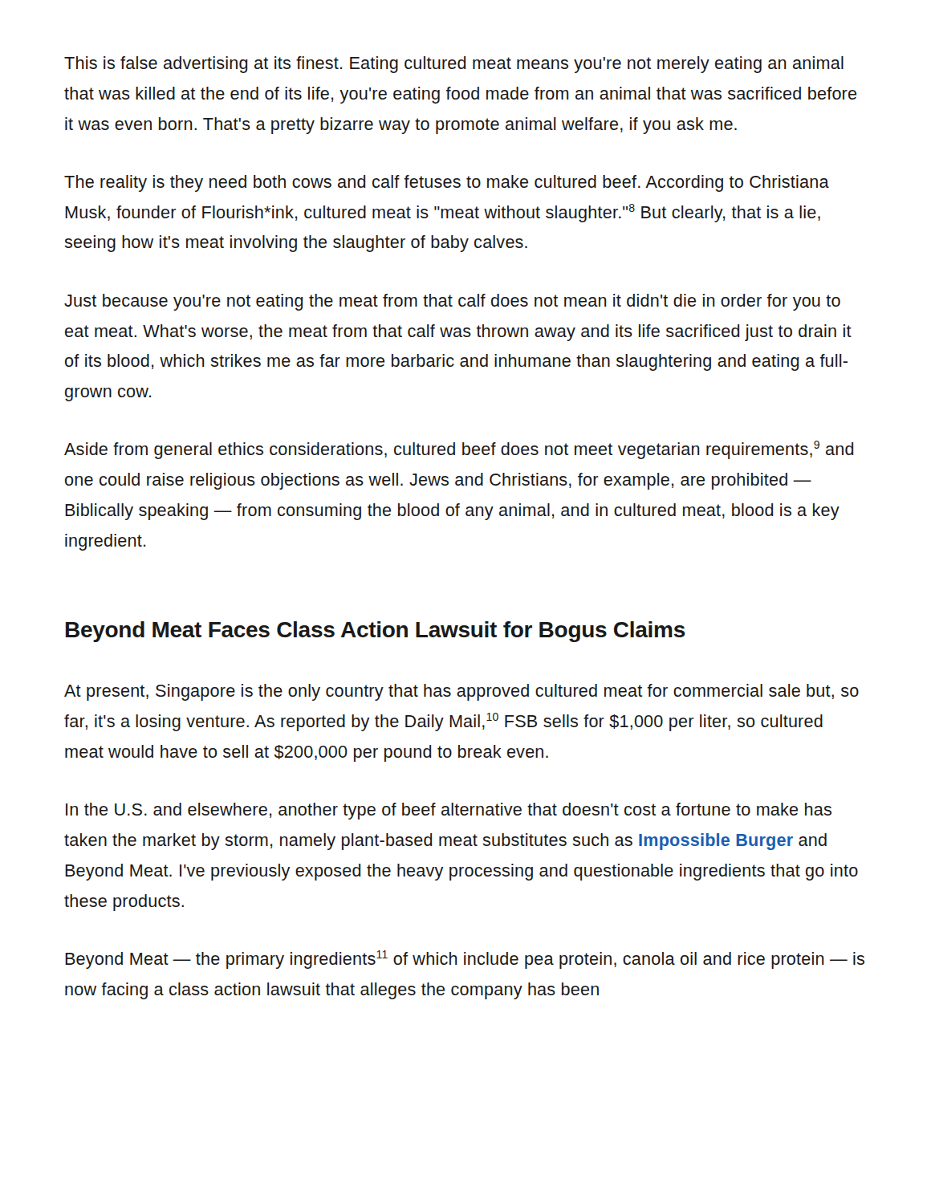This is false advertising at its finest. Eating cultured meat means you're not merely eating an animal that was killed at the end of its life, you're eating food made from an animal that was sacrificed before it was even born. That's a pretty bizarre way to promote animal welfare, if you ask me.
The reality is they need both cows and calf fetuses to make cultured beef. According to Christiana Musk, founder of Flourish*ink, cultured meat is "meat without slaughter."8 But clearly, that is a lie, seeing how it's meat involving the slaughter of baby calves.
Just because you're not eating the meat from that calf does not mean it didn't die in order for you to eat meat. What's worse, the meat from that calf was thrown away and its life sacrificed just to drain it of its blood, which strikes me as far more barbaric and inhumane than slaughtering and eating a full-grown cow.
Aside from general ethics considerations, cultured beef does not meet vegetarian requirements,9 and one could raise religious objections as well. Jews and Christians, for example, are prohibited — Biblically speaking — from consuming the blood of any animal, and in cultured meat, blood is a key ingredient.
Beyond Meat Faces Class Action Lawsuit for Bogus Claims
At present, Singapore is the only country that has approved cultured meat for commercial sale but, so far, it's a losing venture. As reported by the Daily Mail,10 FSB sells for $1,000 per liter, so cultured meat would have to sell at $200,000 per pound to break even.
In the U.S. and elsewhere, another type of beef alternative that doesn't cost a fortune to make has taken the market by storm, namely plant-based meat substitutes such as Impossible Burger and Beyond Meat. I've previously exposed the heavy processing and questionable ingredients that go into these products.
Beyond Meat — the primary ingredients11 of which include pea protein, canola oil and rice protein — is now facing a class action lawsuit that alleges the company has been